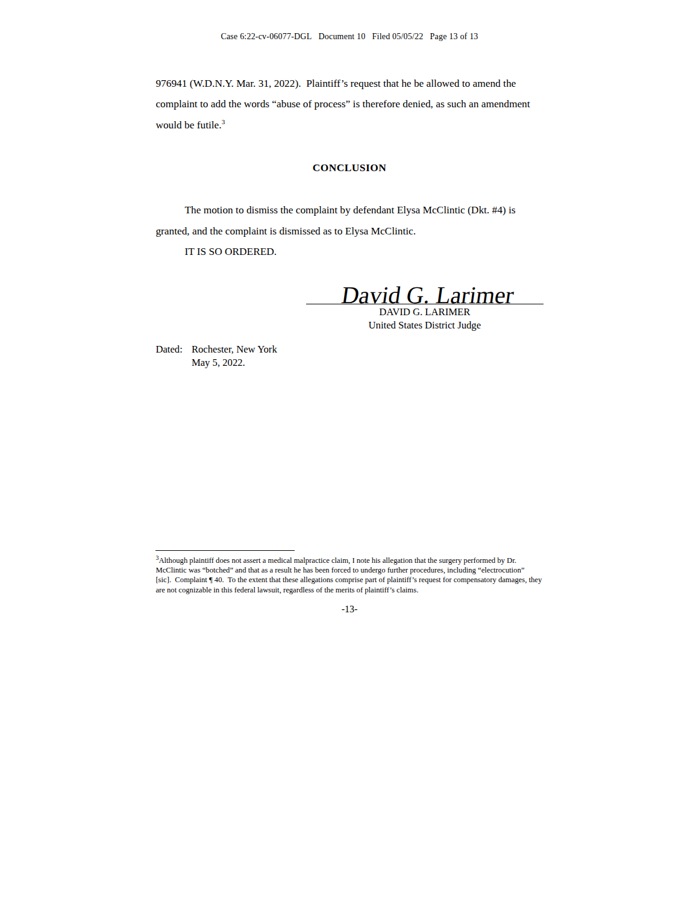Case 6:22-cv-06077-DGL Document 10 Filed 05/05/22 Page 13 of 13
976941 (W.D.N.Y. Mar. 31, 2022). Plaintiff’s request that he be allowed to amend the complaint to add the words “abuse of process” is therefore denied, as such an amendment would be futile.3
CONCLUSION
The motion to dismiss the complaint by defendant Elysa McClintic (Dkt. #4) is granted, and the complaint is dismissed as to Elysa McClintic.
IT IS SO ORDERED.
David G. Larimer
DAVID G. LARIMER
United States District Judge
Dated: Rochester, New York
May 5, 2022.
3Although plaintiff does not assert a medical malpractice claim, I note his allegation that the surgery performed by Dr. McClintic was “botched” and that as a result he has been forced to undergo further procedures, including “electrocution” [sic]. Complaint ¶ 40. To the extent that these allegations comprise part of plaintiff’s request for compensatory damages, they are not cognizable in this federal lawsuit, regardless of the merits of plaintiff’s claims.
-13-